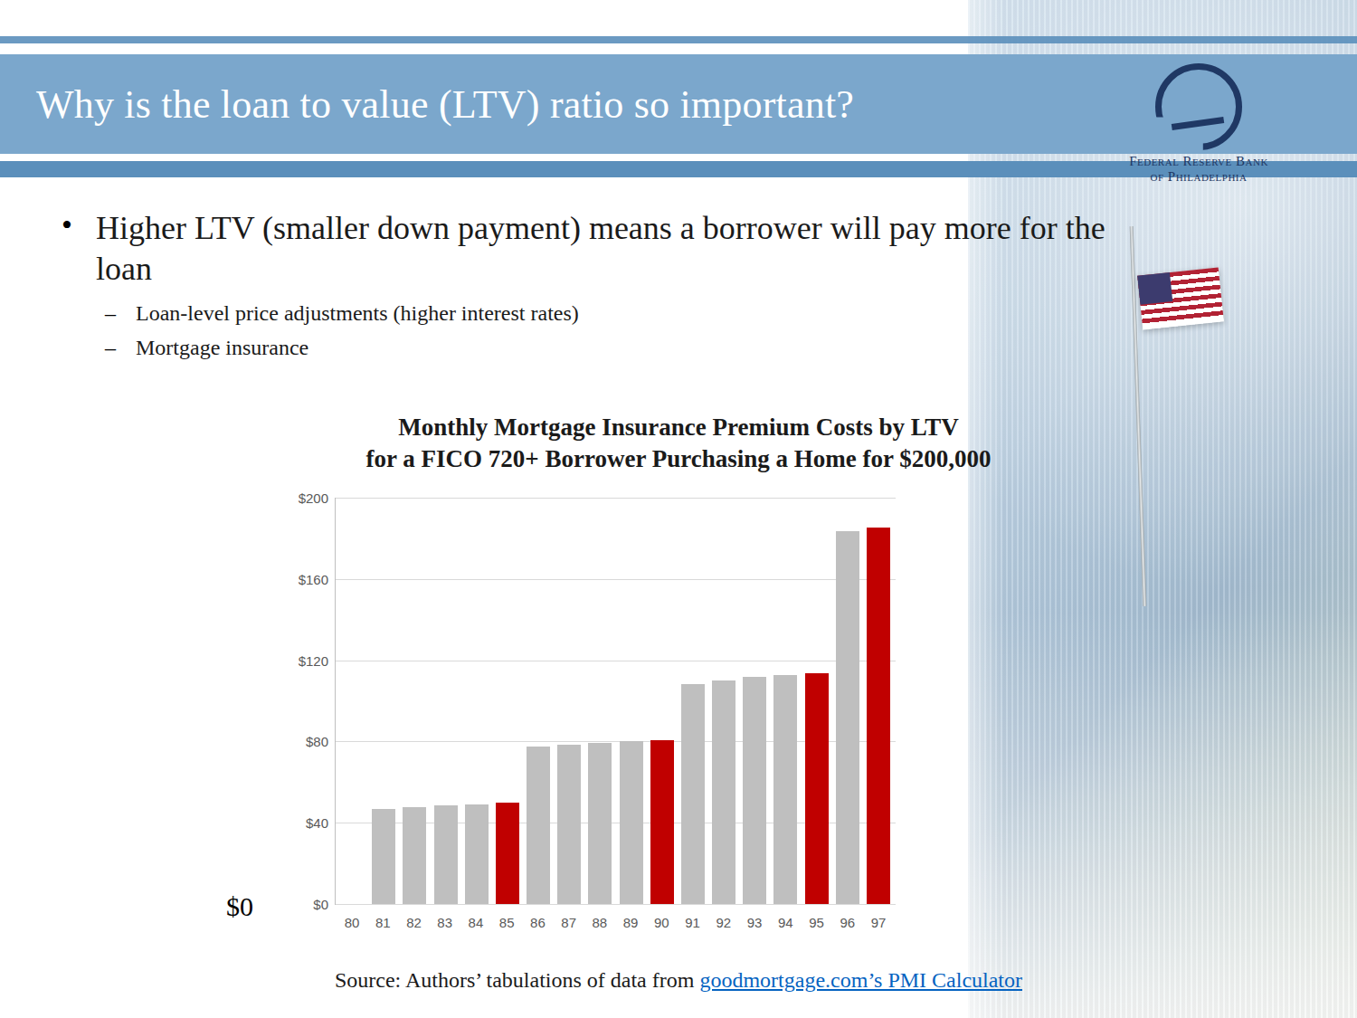Why is the loan to value (LTV) ratio so important?
Federal Reserve Bank
of Philadelphia
Higher LTV (smaller down payment) means a borrower will pay more for the loan
Loan-level price adjustments (higher interest rates)
Mortgage insurance
Monthly Mortgage Insurance Premium Costs by LTV for a FICO 720+ Borrower Purchasing a Home for $200,000
$200
$160
$120
$80
$40
$0
808182838485 868788899091 929394959697
$0
Source: Authors’ tabulations of data from goodmortgage.com’s PMI Calculator